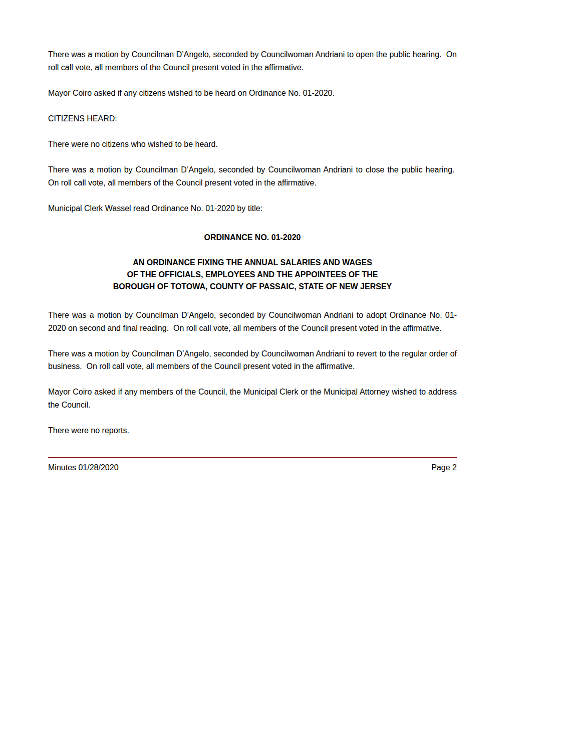There was a motion by Councilman D’Angelo, seconded by Councilwoman Andriani to open the public hearing. On roll call vote, all members of the Council present voted in the affirmative.
Mayor Coiro asked if any citizens wished to be heard on Ordinance No. 01-2020.
CITIZENS HEARD:
There were no citizens who wished to be heard.
There was a motion by Councilman D’Angelo, seconded by Councilwoman Andriani to close the public hearing. On roll call vote, all members of the Council present voted in the affirmative.
Municipal Clerk Wassel read Ordinance No. 01-2020 by title:
ORDINANCE NO. 01-2020
AN ORDINANCE FIXING THE ANNUAL SALARIES AND WAGES
OF THE OFFICIALS, EMPLOYEES AND THE APPOINTEES OF THE
BOROUGH OF TOTOWA, COUNTY OF PASSAIC, STATE OF NEW JERSEY
There was a motion by Councilman D’Angelo, seconded by Councilwoman Andriani to adopt Ordinance No. 01-2020 on second and final reading. On roll call vote, all members of the Council present voted in the affirmative.
There was a motion by Councilman D’Angelo, seconded by Councilwoman Andriani to revert to the regular order of business. On roll call vote, all members of the Council present voted in the affirmative.
Mayor Coiro asked if any members of the Council, the Municipal Clerk or the Municipal Attorney wished to address the Council.
There were no reports.
Minutes 01/28/2020 Page 2